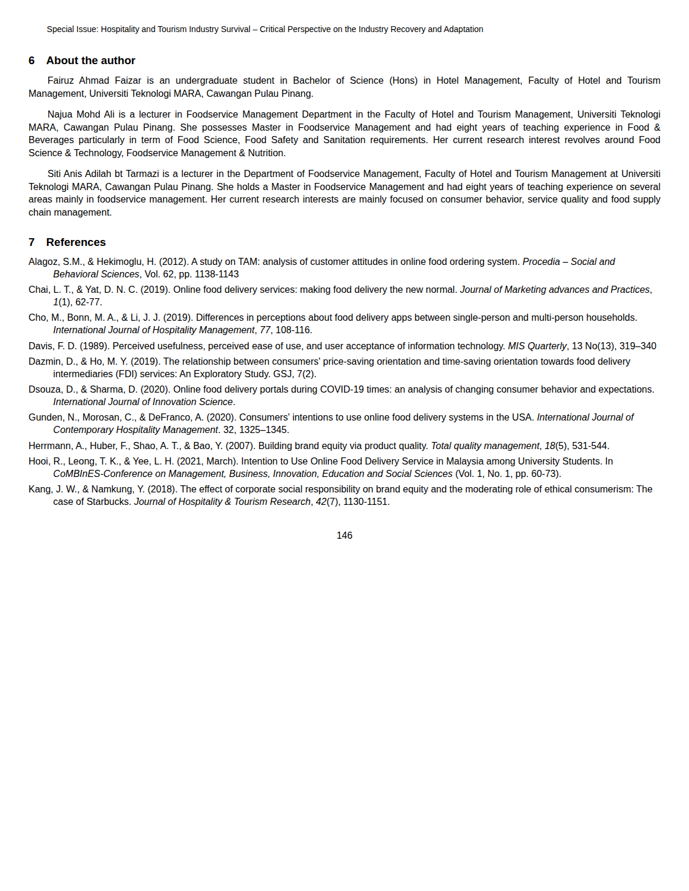Special Issue: Hospitality and Tourism Industry Survival – Critical Perspective on the Industry Recovery and Adaptation
6 About the author
Fairuz Ahmad Faizar is an undergraduate student in Bachelor of Science (Hons) in Hotel Management, Faculty of Hotel and Tourism Management, Universiti Teknologi MARA, Cawangan Pulau Pinang.
Najua Mohd Ali is a lecturer in Foodservice Management Department in the Faculty of Hotel and Tourism Management, Universiti Teknologi MARA, Cawangan Pulau Pinang. She possesses Master in Foodservice Management and had eight years of teaching experience in Food & Beverages particularly in term of Food Science, Food Safety and Sanitation requirements. Her current research interest revolves around Food Science & Technology, Foodservice Management & Nutrition.
Siti Anis Adilah bt Tarmazi is a lecturer in the Department of Foodservice Management, Faculty of Hotel and Tourism Management at Universiti Teknologi MARA, Cawangan Pulau Pinang. She holds a Master in Foodservice Management and had eight years of teaching experience on several areas mainly in foodservice management. Her current research interests are mainly focused on consumer behavior, service quality and food supply chain management.
7 References
Alagoz, S.M., & Hekimoglu, H. (2012). A study on TAM: analysis of customer attitudes in online food ordering system. Procedia – Social and Behavioral Sciences, Vol. 62, pp. 1138-1143
Chai, L. T., & Yat, D. N. C. (2019). Online food delivery services: making food delivery the new normal. Journal of Marketing advances and Practices, 1(1), 62-77.
Cho, M., Bonn, M. A., & Li, J. J. (2019). Differences in perceptions about food delivery apps between single-person and multi-person households. International Journal of Hospitality Management, 77, 108-116.
Davis, F. D. (1989). Perceived usefulness, perceived ease of use, and user acceptance of information technology. MIS Quarterly, 13 No(13), 319–340
Dazmin, D., & Ho, M. Y. (2019). The relationship between consumers' price-saving orientation and time-saving orientation towards food delivery intermediaries (FDI) services: An Exploratory Study. GSJ, 7(2).
Dsouza, D., & Sharma, D. (2020). Online food delivery portals during COVID-19 times: an analysis of changing consumer behavior and expectations. International Journal of Innovation Science.
Gunden, N., Morosan, C., & DeFranco, A. (2020). Consumers' intentions to use online food delivery systems in the USA. International Journal of Contemporary Hospitality Management. 32, 1325–1345.
Herrmann, A., Huber, F., Shao, A. T., & Bao, Y. (2007). Building brand equity via product quality. Total quality management, 18(5), 531-544.
Hooi, R., Leong, T. K., & Yee, L. H. (2021, March). Intention to Use Online Food Delivery Service in Malaysia among University Students. In CoMBInES-Conference on Management, Business, Innovation, Education and Social Sciences (Vol. 1, No. 1, pp. 60-73).
Kang, J. W., & Namkung, Y. (2018). The effect of corporate social responsibility on brand equity and the moderating role of ethical consumerism: The case of Starbucks. Journal of Hospitality & Tourism Research, 42(7), 1130-1151.
146